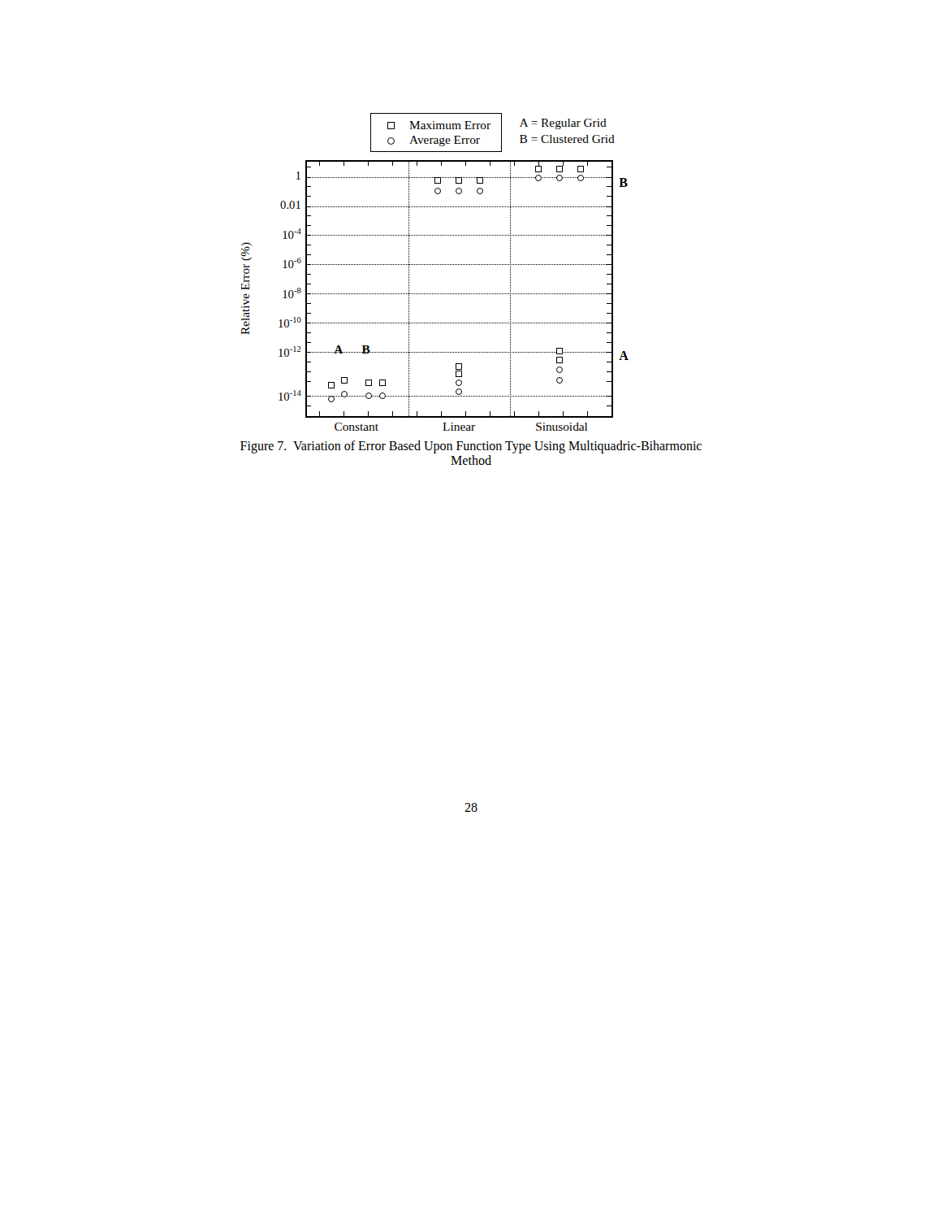| | Maximum Error |
| | Average Error |
A = Regular Grid
B = Clustered Grid
Relative Error (%)
1
0.01
10-4
10-6
10-8
10-10
10-12
10-14
A
B
B
A
Constant
Linear
Sinusoidal
Figure 7. Variation of Error Based Upon Function Type Using Multiquadric-Biharmonic Method
28